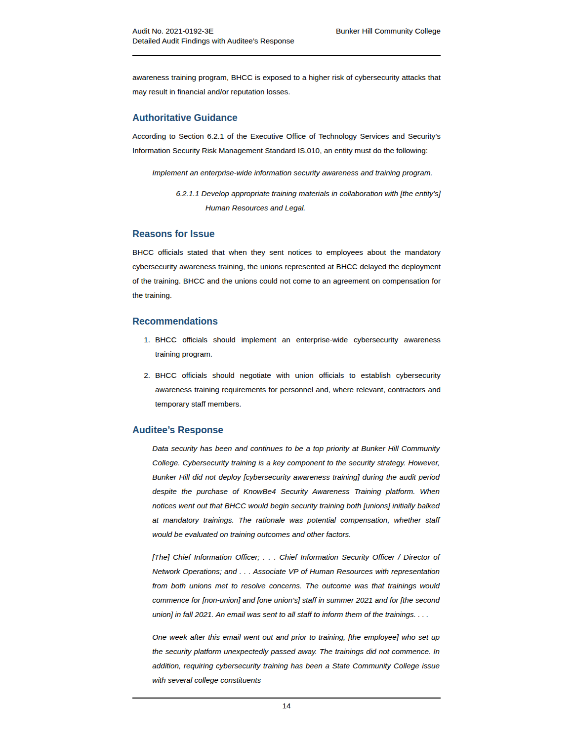| Audit No. 2021-0192-3E | Bunker Hill Community College |
| Detailed Audit Findings with Auditee’s Response | |
awareness training program, BHCC is exposed to a higher risk of cybersecurity attacks that may result in financial and/or reputation losses.
Authoritative Guidance
According to Section 6.2.1 of the Executive Office of Technology Services and Security’s Information Security Risk Management Standard IS.010, an entity must do the following:
Implement an enterprise-wide information security awareness and training program.
6.2.1.1 Develop appropriate training materials in collaboration with [the entity’s] Human Resources and Legal.
Reasons for Issue
BHCC officials stated that when they sent notices to employees about the mandatory cybersecurity awareness training, the unions represented at BHCC delayed the deployment of the training. BHCC and the unions could not come to an agreement on compensation for the training.
Recommendations
BHCC officials should implement an enterprise-wide cybersecurity awareness training program.
BHCC officials should negotiate with union officials to establish cybersecurity awareness training requirements for personnel and, where relevant, contractors and temporary staff members.
Auditee’s Response
Data security has been and continues to be a top priority at Bunker Hill Community College. Cybersecurity training is a key component to the security strategy. However, Bunker Hill did not deploy [cybersecurity awareness training] during the audit period despite the purchase of KnowBe4 Security Awareness Training platform. When notices went out that BHCC would begin security training both [unions] initially balked at mandatory trainings. The rationale was potential compensation, whether staff would be evaluated on training outcomes and other factors.
[The] Chief Information Officer; . . . Chief Information Security Officer / Director of Network Operations; and . . . Associate VP of Human Resources with representation from both unions met to resolve concerns. The outcome was that trainings would commence for [non-union] and [one union’s] staff in summer 2021 and for [the second union] in fall 2021. An email was sent to all staff to inform them of the trainings. . . .
One week after this email went out and prior to training, [the employee] who set up the security platform unexpectedly passed away. The trainings did not commence. In addition, requiring cybersecurity training has been a State Community College issue with several college constituents
14